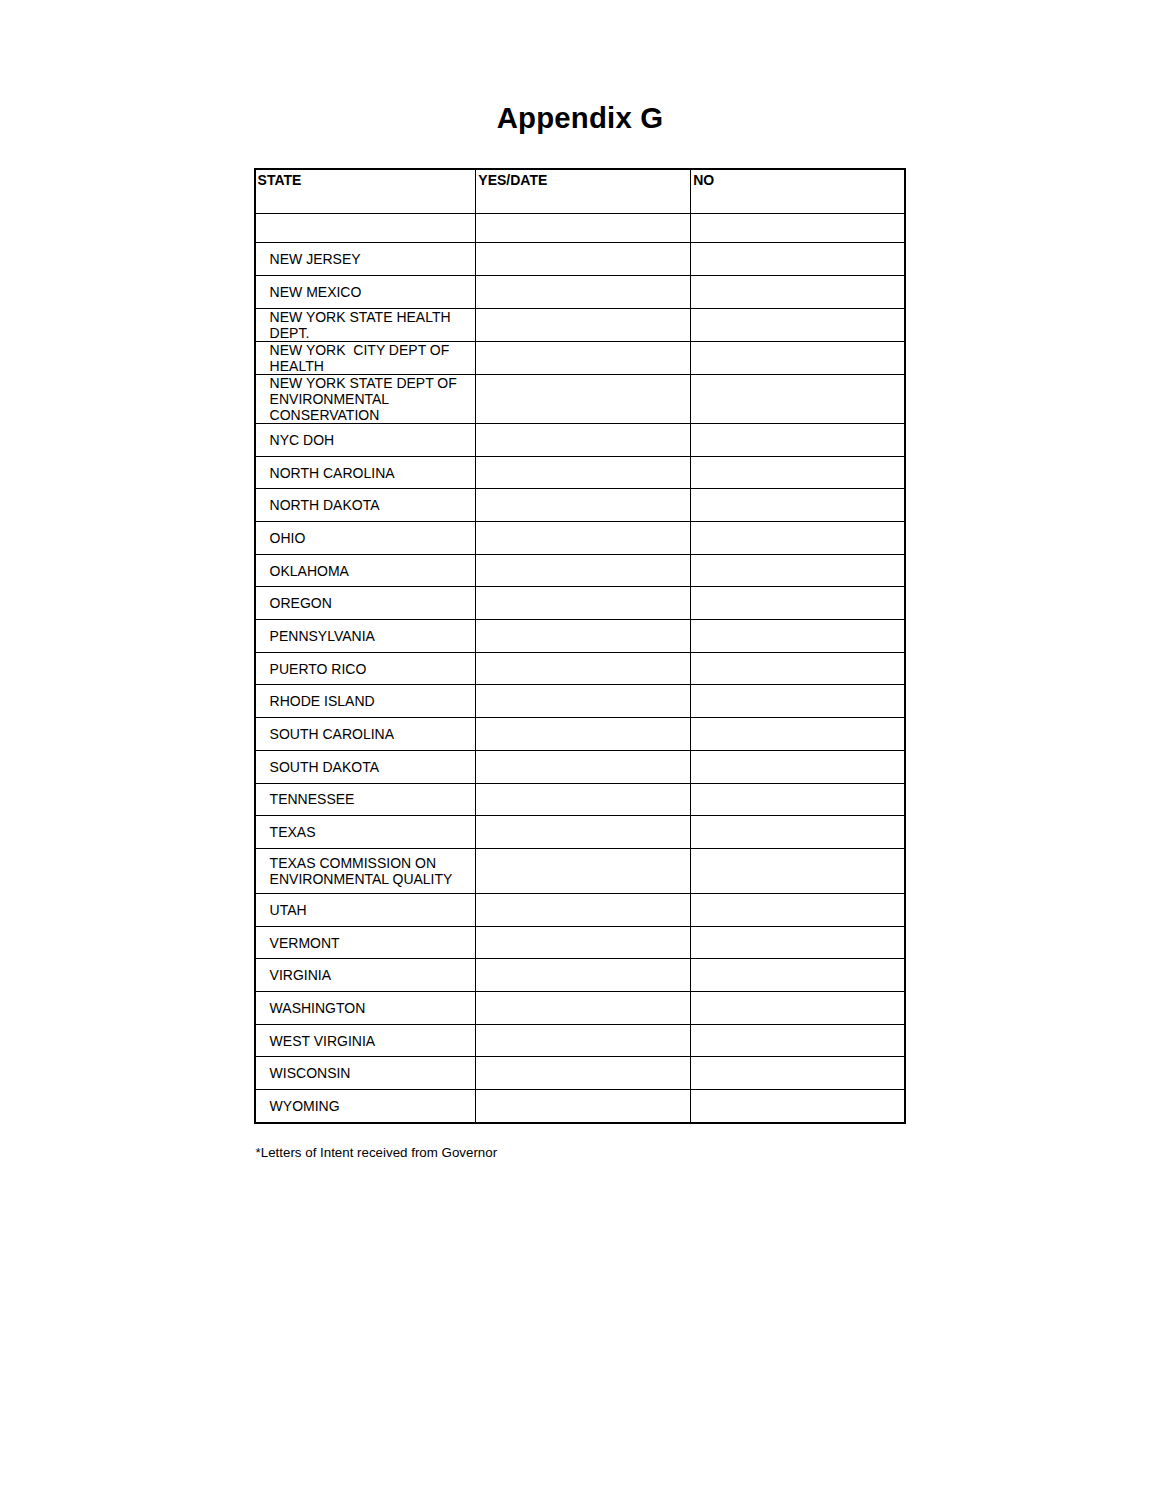Appendix G
| STATE | YES/DATE | NO |
| --- | --- | --- |
| NEW JERSEY | | |
| NEW MEXICO | | |
| NEW YORK STATE HEALTH DEPT. | | |
| NEW YORK CITY DEPT OF HEALTH | | |
| NEW YORK STATE DEPT OF ENVIRONMENTAL CONSERVATION | | |
| NYC DOH | | |
| NORTH CAROLINA | | |
| NORTH DAKOTA | | |
| OHIO | | |
| OKLAHOMA | | |
| OREGON | | |
| PENNSYLVANIA | | |
| PUERTO RICO | | |
| RHODE ISLAND | | |
| SOUTH CAROLINA | | |
| SOUTH DAKOTA | | |
| TENNESSEE | | |
| TEXAS | | |
| TEXAS COMMISSION ON ENVIRONMENTAL QUALITY | | |
| UTAH | | |
| VERMONT | | |
| VIRGINIA | | |
| WASHINGTON | | |
| WEST VIRGINIA | | |
| WISCONSIN | | |
| WYOMING | | |
*Letters of Intent received from Governor